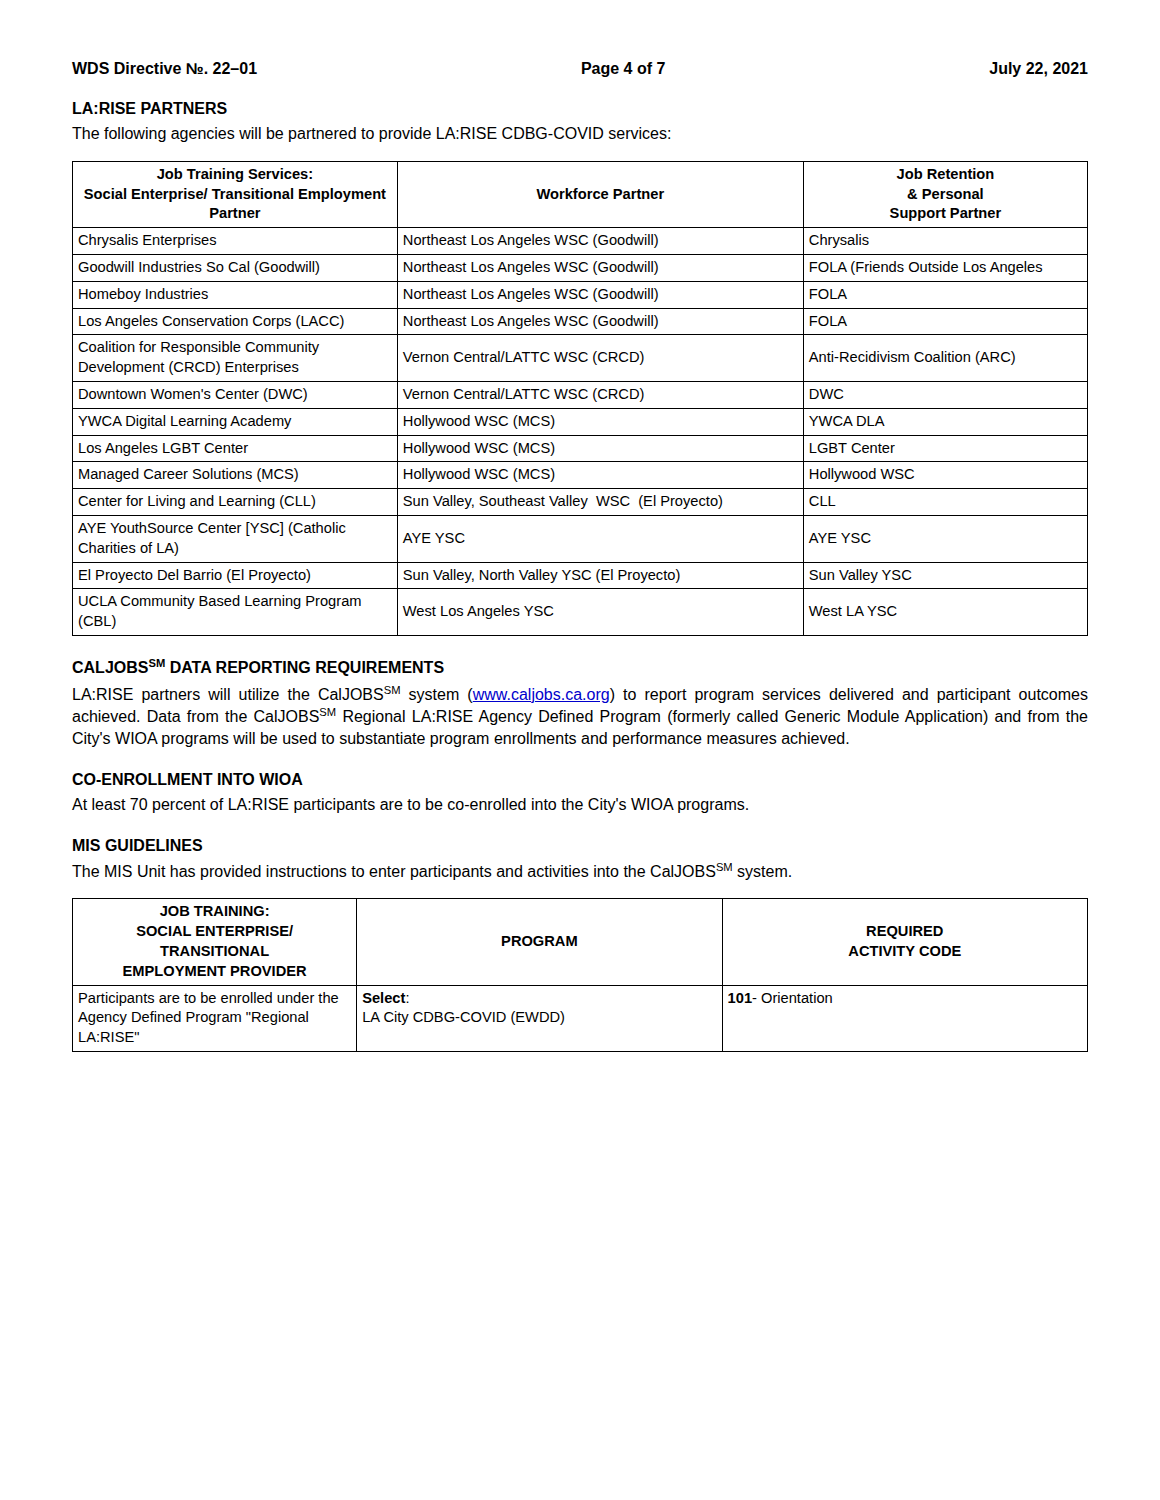WDS Directive №. 22–01 Page 4 of 7 July 22, 2021
LA:RISE Partners
The following agencies will be partnered to provide LA:RISE CDBG-COVID services:
| Job Training Services: Social Enterprise/ Transitional Employment Partner | Workforce Partner | Job Retention & Personal Support Partner |
| --- | --- | --- |
| Chrysalis Enterprises | Northeast Los Angeles WSC (Goodwill) | Chrysalis |
| Goodwill Industries So Cal (Goodwill) | Northeast Los Angeles WSC (Goodwill) | FOLA (Friends Outside Los Angeles |
| Homeboy Industries | Northeast Los Angeles WSC (Goodwill) | FOLA |
| Los Angeles Conservation Corps (LACC) | Northeast Los Angeles WSC (Goodwill) | FOLA |
| Coalition for Responsible Community Development (CRCD) Enterprises | Vernon Central/LATTC WSC (CRCD) | Anti-Recidivism Coalition (ARC) |
| Downtown Women's Center (DWC) | Vernon Central/LATTC WSC (CRCD) | DWC |
| YWCA Digital Learning Academy | Hollywood WSC (MCS) | YWCA DLA |
| Los Angeles LGBT Center | Hollywood WSC (MCS) | LGBT Center |
| Managed Career Solutions (MCS) | Hollywood WSC (MCS) | Hollywood WSC |
| Center for Living and Learning (CLL) | Sun Valley, Southeast Valley WSC (El Proyecto) | CLL |
| AYE YouthSource Center [YSC] (Catholic Charities of LA) | AYE YSC | AYE YSC |
| El Proyecto Del Barrio (El Proyecto) | Sun Valley, North Valley YSC (El Proyecto) | Sun Valley YSC |
| UCLA Community Based Learning Program (CBL) | West Los Angeles YSC | West LA YSC |
CalJOBSSM Data Reporting Requirements
LA:RISE partners will utilize the CalJOBSSM system (www.caljobs.ca.org) to report program services delivered and participant outcomes achieved. Data from the CalJOBSSM Regional LA:RISE Agency Defined Program (formerly called Generic Module Application) and from the City's WIOA programs will be used to substantiate program enrollments and performance measures achieved.
Co-Enrollment into WIOA
At least 70 percent of LA:RISE participants are to be co-enrolled into the City's WIOA programs.
MIS Guidelines
The MIS Unit has provided instructions to enter participants and activities into the CalJOBSSM system.
| JOB TRAINING: SOCIAL ENTERPRISE/ TRANSITIONAL EMPLOYMENT PROVIDER | PROGRAM | REQUIRED ACTIVITY CODE |
| --- | --- | --- |
| Participants are to be enrolled under the Agency Defined Program "Regional LA:RISE" | Select : LA City CDBG-COVID (EWDD) | 101 - Orientation |